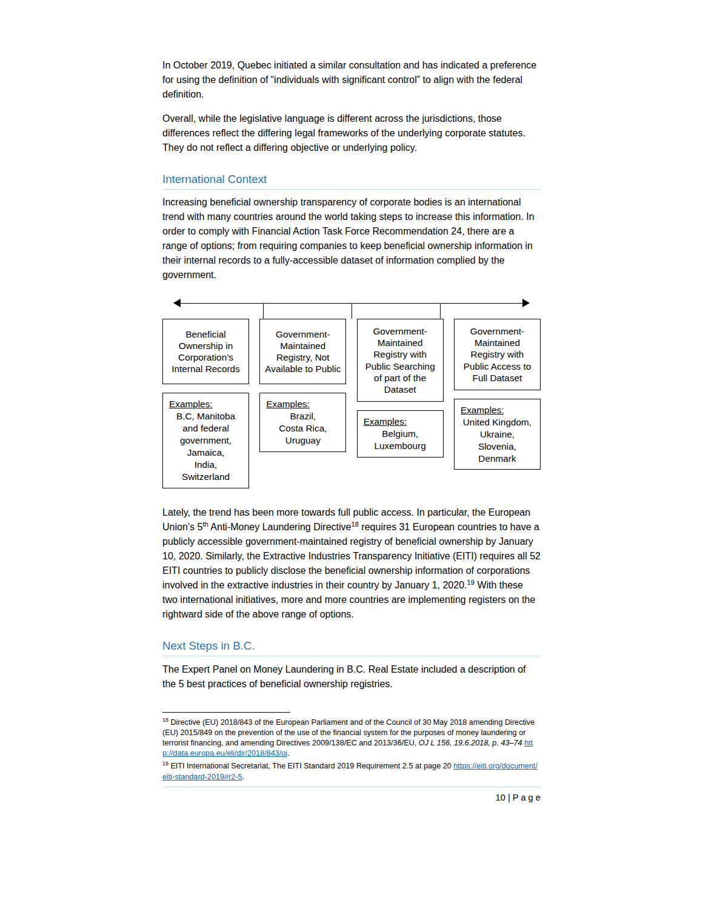In October 2019, Quebec initiated a similar consultation and has indicated a preference for using the definition of “individuals with significant control” to align with the federal definition.
Overall, while the legislative language is different across the jurisdictions, those differences reflect the differing legal frameworks of the underlying corporate statutes. They do not reflect a differing objective or underlying policy.
International Context
Increasing beneficial ownership transparency of corporate bodies is an international trend with many countries around the world taking steps to increase this information. In order to comply with Financial Action Task Force Recommendation 24, there are a range of options; from requiring companies to keep beneficial ownership information in their internal records to a fully-accessible dataset of information complied by the government.
Beneficial Ownership in Corporation’s Internal Records
Examples: B.C, Manitoba and federal government,
Jamaica,
India,
Switzerland
Government-Maintained Registry, Not Available to Public
Examples: Brazil,
Costa Rica,
Uruguay
Government-Maintained Registry with Public Searching of part of the Dataset
Examples: Belgium,
Luxembourg
Government-Maintained Registry with Public Access to Full Dataset
Examples: United Kingdom,
Ukraine,
Slovenia,
Denmark
Lately, the trend has been more towards full public access. In particular, the European Union’s 5th Anti-Money Laundering Directive18 requires 31 European countries to have a publicly accessible government-maintained registry of beneficial ownership by January 10, 2020. Similarly, the Extractive Industries Transparency Initiative (EITI) requires all 52 EITI countries to publicly disclose the beneficial ownership information of corporations involved in the extractive industries in their country by January 1, 2020.19 With these two international initiatives, more and more countries are implementing registers on the rightward side of the above range of options.
Next Steps in B.C.
The Expert Panel on Money Laundering in B.C. Real Estate included a description of the 5 best practices of beneficial ownership registries.
18 Directive (EU) 2018/843 of the European Parliament and of the Council of 30 May 2018 amending Directive (EU) 2015/849 on the prevention of the use of the financial system for the purposes of money laundering or terrorist financing, and amending Directives 2009/138/EC and 2013/36/EU, OJ L 156, 19.6.2018, p. 43–74 http://data.europa.eu/eli/dir/2018/843/oj.
19 EITI International Secretariat, The EITI Standard 2019 Requirement 2.5 at page 20 https://eiti.org/document/eiti-standard-2019#r2-5.
10 | P a g e